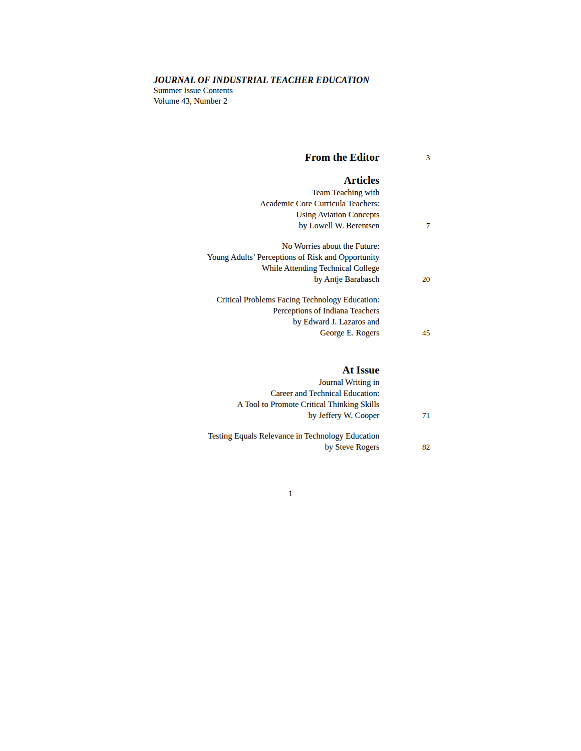JOURNAL OF INDUSTRIAL TEACHER EDUCATION
Summer Issue Contents
Volume 43, Number 2
From the Editor3
Articles
Team Teaching with Academic Core Curricula Teachers: Using Aviation Concepts by Lowell W. Berentsen 7
No Worries about the Future: Young Adults’ Perceptions of Risk and Opportunity While Attending Technical College by Antje Barabasch 20
Critical Problems Facing Technology Education: Perceptions of Indiana Teachers by Edward J. Lazaros and George E. Rogers 45
At Issue
Journal Writing in Career and Technical Education: A Tool to Promote Critical Thinking Skills by Jeffery W. Cooper 71
Testing Equals Relevance in Technology Education by Steve Rogers 82
1